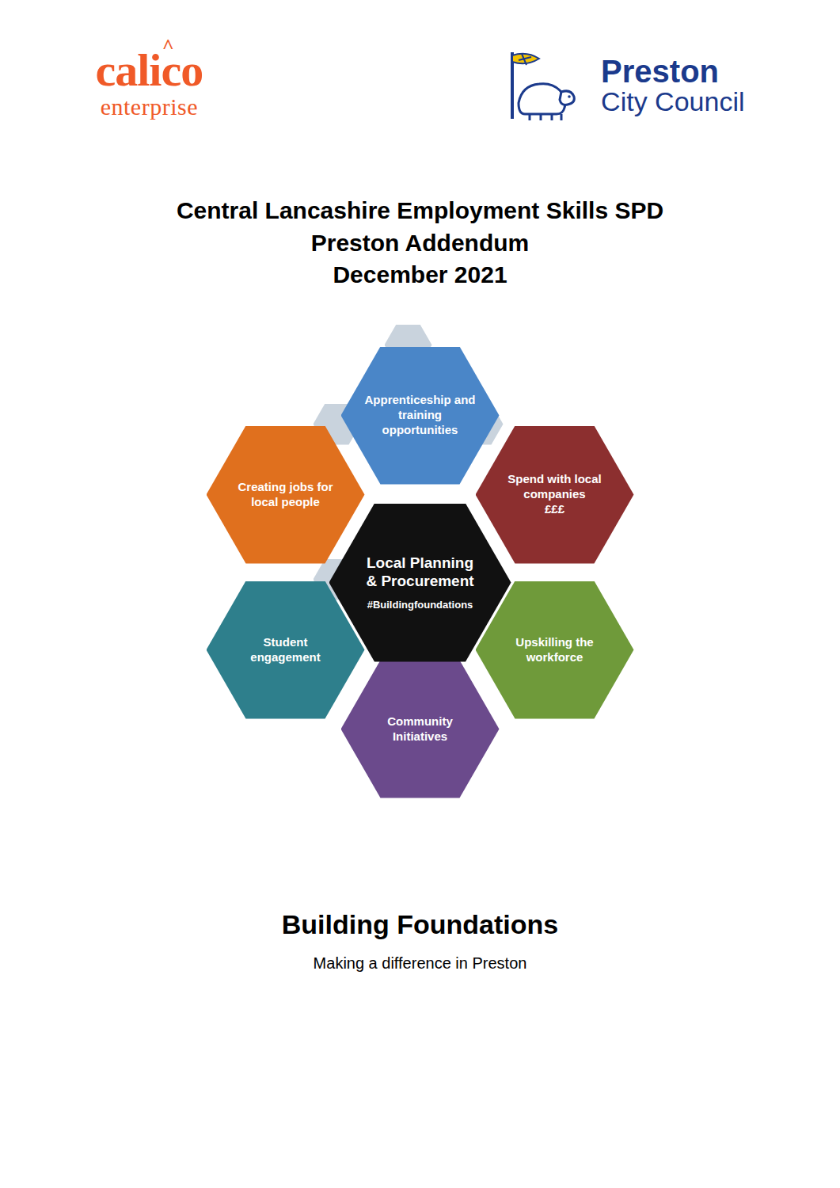calico^
enterprise
Preston
City Council
Central Lancashire Employment Skills SPD
Preston Addendum
December 2021
Apprenticeship and training opportunities
Spend with local companies
£££
Upskilling the workforce
Community Initiatives
Student engagement
Creating jobs for local people
Local Planning
& Procurement #Buildingfoundations
Building Foundations
Making a difference in Preston